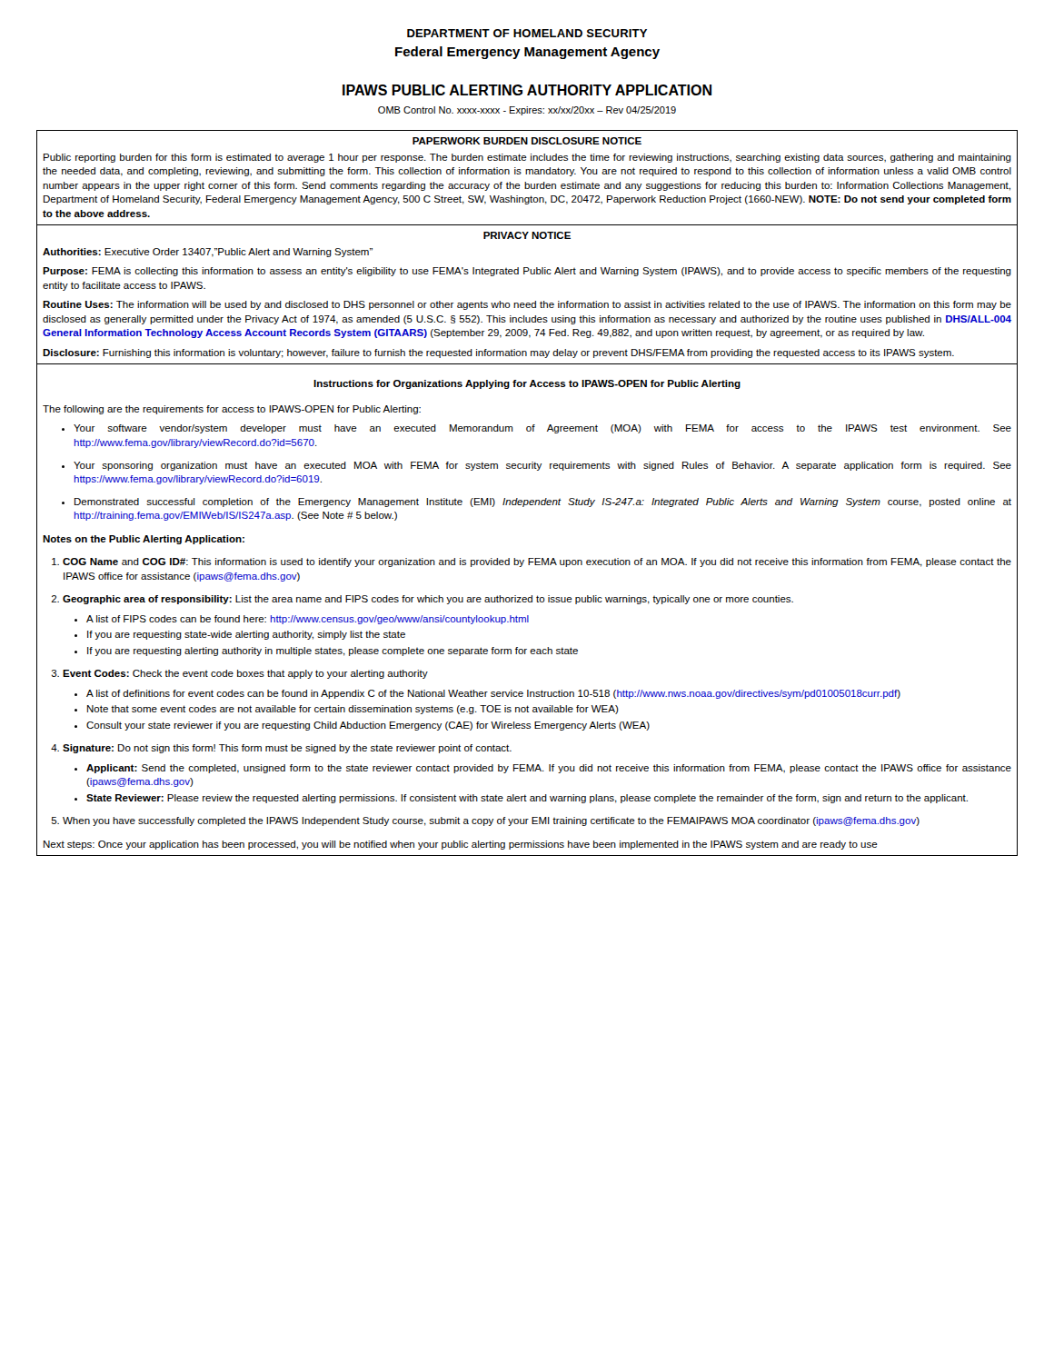DEPARTMENT OF HOMELAND SECURITY
Federal Emergency Management Agency
IPAWS PUBLIC ALERTING AUTHORITY APPLICATION
OMB Control No. xxxx-xxxx - Expires: xx/xx/20xx – Rev 04/25/2019
| PAPERWORK BURDEN DISCLOSURE NOTICE Public reporting burden for this form is estimated to average 1 hour per response. The burden estimate includes the time for reviewing instructions, searching existing data sources, gathering and maintaining the needed data, and completing, reviewing, and submitting the form. This collection of information is mandatory. You are not required to respond to this collection of information unless a valid OMB control number appears in the upper right corner of this form. Send comments regarding the accuracy of the burden estimate and any suggestions for reducing this burden to: Information Collections Management, Department of Homeland Security, Federal Emergency Management Agency, 500 C Street, SW, Washington, DC, 20472, Paperwork Reduction Project (1660-NEW). NOTE: Do not send your completed form to the above address. |
| PRIVACY NOTICE Authorities: Executive Order 13407,”Public Alert and Warning System” Purpose: FEMA is collecting this information to assess an entity's eligibility to use FEMA's Integrated Public Alert and Warning System (IPAWS), and to provide access to specific members of the requesting entity to facilitate access to IPAWS. Routine Uses: The information will be used by and disclosed to DHS personnel or other agents who need the information to assist in activities related to the use of IPAWS. The information on this form may be disclosed as generally permitted under the Privacy Act of 1974, as amended (5 U.S.C. § 552). This includes using this information as necessary and authorized by the routine uses published in DHS/ALL-004 General Information Technology Access Account Records System (GITAARS) (September 29, 2009, 74 Fed. Reg. 49,882, and upon written request, by agreement, or as required by law. Disclosure: Furnishing this information is voluntary; however, failure to furnish the requested information may delay or prevent DHS/FEMA from providing the requested access to its IPAWS system. |
| Instructions for Organizations Applying for Access to IPAWS-OPEN for Public Alerting The following are the requirements for access to IPAWS-OPEN for Public Alerting: Your software vendor/system developer must have an executed Memorandum of Agreement (MOA) with FEMA for access to the IPAWS test environment. See http://www.fema.gov/library/viewRecord.do?id=5670 . Your sponsoring organization must have an executed MOA with FEMA for system security requirements with signed Rules of Behavior. A separate application form is required. See https://www.fema.gov/library/viewRecord.do?id=6019 . Demonstrated successful completion of the Emergency Management Institute (EMI) Independent Study IS-247.a: Integrated Public Alerts and Warning System course, posted online at http://training.fema.gov/EMIWeb/IS/IS247a.asp . (See Note # 5 below.) Notes on the Public Alerting Application: COG Name and COG ID# : This information is used to identify your organization and is provided by FEMA upon execution of an MOA. If you did not receive this information from FEMA, please contact the IPAWS office for assistance ( ipaws@fema.dhs.gov ) Geographic area of responsibility: List the area name and FIPS codes for which you are authorized to issue public warnings, typically one or more counties. A list of FIPS codes can be found here: http://www.census.gov/geo/www/ansi/countylookup.html If you are requesting state-wide alerting authority, simply list the state If you are requesting alerting authority in multiple states, please complete one separate form for each state Event Codes: Check the event code boxes that apply to your alerting authority A list of definitions for event codes can be found in Appendix C of the National Weather service Instruction 10-518 ( http://www.nws.noaa.gov/directives/sym/pd01005018curr.pdf ) Note that some event codes are not available for certain dissemination systems (e.g. TOE is not available for WEA) Consult your state reviewer if you are requesting Child Abduction Emergency (CAE) for Wireless Emergency Alerts (WEA) Signature: Do not sign this form! This form must be signed by the state reviewer point of contact. Applicant: Send the completed, unsigned form to the state reviewer contact provided by FEMA. If you did not receive this information from FEMA, please contact the IPAWS office for assistance ( ipaws@fema.dhs.gov ) State Reviewer: Please review the requested alerting permissions. If consistent with state alert and warning plans, please complete the remainder of the form, sign and return to the applicant. When you have successfully completed the IPAWS Independent Study course, submit a copy of your EMI training certificate to the FEMAIPAWS MOA coordinator ( ipaws@fema.dhs.gov ) Next steps: Once your application has been processed, you will be notified when your public alerting permissions have been implemented in the IPAWS system and are ready to use |